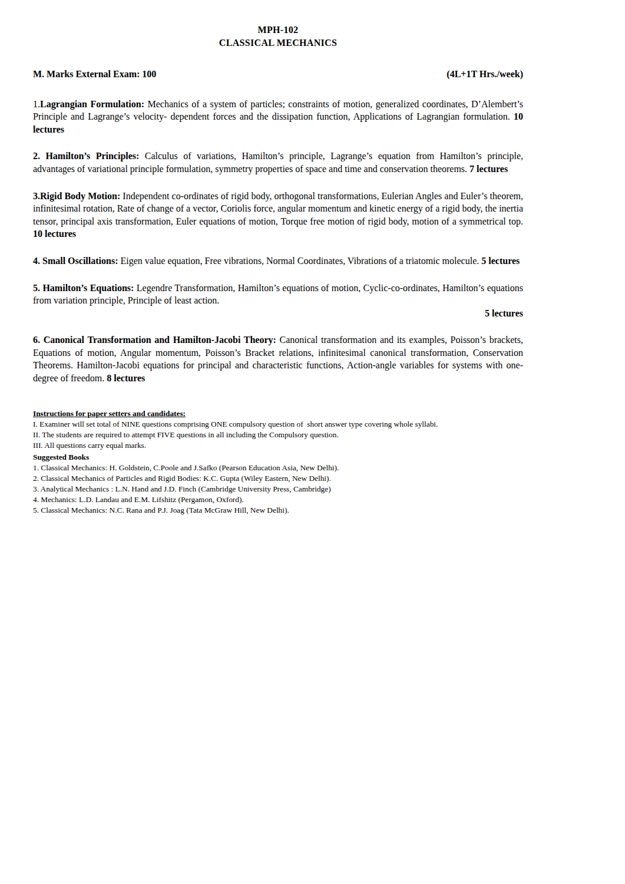MPH-102
CLASSICAL MECHANICS
M. Marks External Exam: 100 (4L+1T Hrs./week)
1.Lagrangian Formulation: Mechanics of a system of particles; constraints of motion, generalized coordinates, D’Alembert’s Principle and Lagrange’s velocity- dependent forces and the dissipation function, Applications of Lagrangian formulation. 10 lectures
2. Hamilton’s Principles: Calculus of variations, Hamilton’s principle, Lagrange’s equation from Hamilton’s principle, advantages of variational principle formulation, symmetry properties of space and time and conservation theorems. 7 lectures
3.Rigid Body Motion: Independent co-ordinates of rigid body, orthogonal transformations, Eulerian Angles and Euler’s theorem, infinitesimal rotation, Rate of change of a vector, Coriolis force, angular momentum and kinetic energy of a rigid body, the inertia tensor, principal axis transformation, Euler equations of motion, Torque free motion of rigid body, motion of a symmetrical top. 10 lectures
4. Small Oscillations: Eigen value equation, Free vibrations, Normal Coordinates, Vibrations of a triatomic molecule. 5 lectures
5. Hamilton’s Equations: Legendre Transformation, Hamilton’s equations of motion, Cyclic-co-ordinates, Hamilton’s equations from variation principle, Principle of least action. 5 lectures
6. Canonical Transformation and Hamilton-Jacobi Theory: Canonical transformation and its examples, Poisson’s brackets, Equations of motion, Angular momentum, Poisson’s Bracket relations, infinitesimal canonical transformation, Conservation Theorems. Hamilton-Jacobi equations for principal and characteristic functions, Action-angle variables for systems with one-degree of freedom. 8 lectures
Instructions for paper setters and candidates:
I. Examiner will set total of NINE questions comprising ONE compulsory question of short answer type covering whole syllabi.
II. The students are required to attempt FIVE questions in all including the Compulsory question.
III. All questions carry equal marks.
Suggested Books
1. Classical Mechanics: H. Goldstein, C.Poole and J.Safko (Pearson Education Asia, New Delhi).
2. Classical Mechanics of Particles and Rigid Bodies: K.C. Gupta (Wiley Eastern, New Delhi).
3. Analytical Mechanics : L.N. Hand and J.D. Finch (Cambridge University Press, Cambridge)
4. Mechanics: L.D. Landau and E.M. Lifshitz (Pergamon, Oxford).
5. Classical Mechanics: N.C. Rana and P.J. Joag (Tata McGraw Hill, New Delhi).